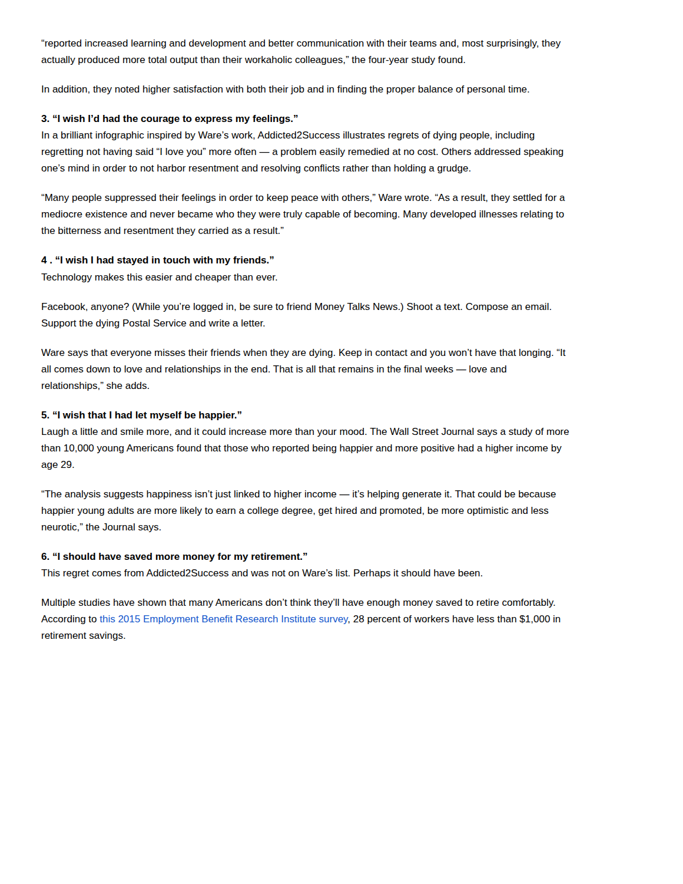“reported increased learning and development and better communication with their teams and, most surprisingly, they actually produced more total output than their workaholic colleagues,” the four-year study found.
In addition, they noted higher satisfaction with both their job and in finding the proper balance of personal time.
3. “I wish I’d had the courage to express my feelings.”
In a brilliant infographic inspired by Ware’s work, Addicted2Success illustrates regrets of dying people, including regretting not having said “I love you” more often — a problem easily remedied at no cost. Others addressed speaking one’s mind in order to not harbor resentment and resolving conflicts rather than holding a grudge.
“Many people suppressed their feelings in order to keep peace with others,” Ware wrote. “As a result, they settled for a mediocre existence and never became who they were truly capable of becoming. Many developed illnesses relating to the bitterness and resentment they carried as a result.”
4 . “I wish I had stayed in touch with my friends.”
Technology makes this easier and cheaper than ever.
Facebook, anyone? (While you’re logged in, be sure to friend Money Talks News.) Shoot a text. Compose an email. Support the dying Postal Service and write a letter.
Ware says that everyone misses their friends when they are dying. Keep in contact and you won’t have that longing. “It all comes down to love and relationships in the end. That is all that remains in the final weeks — love and relationships,” she adds.
5. “I wish that I had let myself be happier.”
Laugh a little and smile more, and it could increase more than your mood. The Wall Street Journal says a study of more than 10,000 young Americans found that those who reported being happier and more positive had a higher income by age 29.
“The analysis suggests happiness isn’t just linked to higher income — it’s helping generate it. That could be because happier young adults are more likely to earn a college degree, get hired and promoted, be more optimistic and less neurotic,” the Journal says.
6. “I should have saved more money for my retirement.”
This regret comes from Addicted2Success and was not on Ware’s list. Perhaps it should have been.
Multiple studies have shown that many Americans don’t think they’ll have enough money saved to retire comfortably. According to this 2015 Employment Benefit Research Institute survey, 28 percent of workers have less than $1,000 in retirement savings.